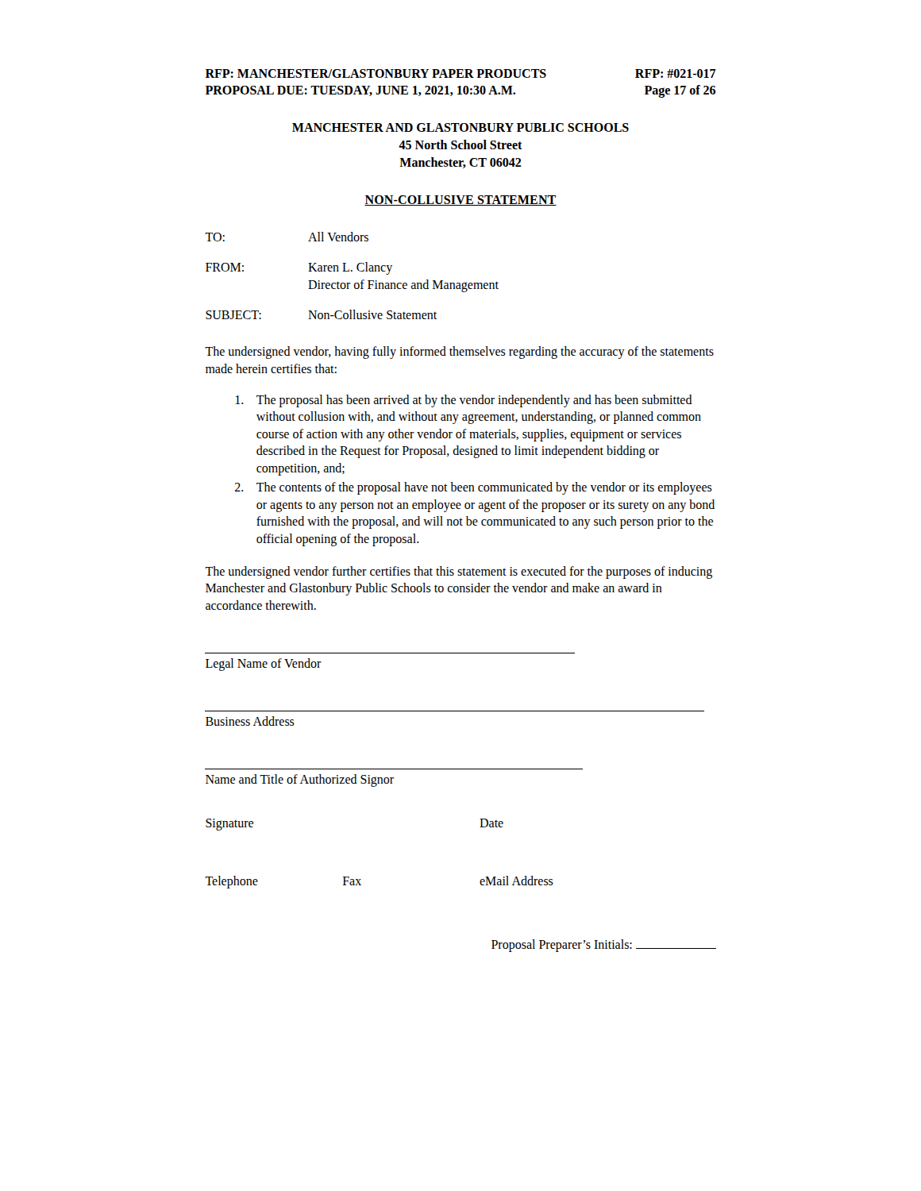RFP: MANCHESTER/GLASTONBURY PAPER PRODUCTS
RFP: #021-017
PROPOSAL DUE: TUESDAY, JUNE 1, 2021, 10:30 A.M.
Page 17 of 26
Manchester and Glastonbury Public Schools
45 North School Street
Manchester, CT 06042
NON-COLLUSIVE STATEMENT
| TO: | All Vendors |
| FROM: | Karen L. Clancy Director of Finance and Management |
| SUBJECT: | Non-Collusive Statement |
The undersigned vendor, having fully informed themselves regarding the accuracy of the statements made herein certifies that:
The proposal has been arrived at by the vendor independently and has been submitted without collusion with, and without any agreement, understanding, or planned common course of action with any other vendor of materials, supplies, equipment or services described in the Request for Proposal, designed to limit independent bidding or competition, and;
The contents of the proposal have not been communicated by the vendor or its employees or agents to any person not an employee or agent of the proposer or its surety on any bond furnished with the proposal, and will not be communicated to any such person prior to the official opening of the proposal.
The undersigned vendor further certifies that this statement is executed for the purposes of inducing Manchester and Glastonbury Public Schools to consider the vendor and make an award in accordance therewith.
Legal Name of Vendor
Business Address
Name and Title of Authorized Signor
Signature
Date
Telephone
Fax
eMail Address
Proposal Preparer’s Initials: